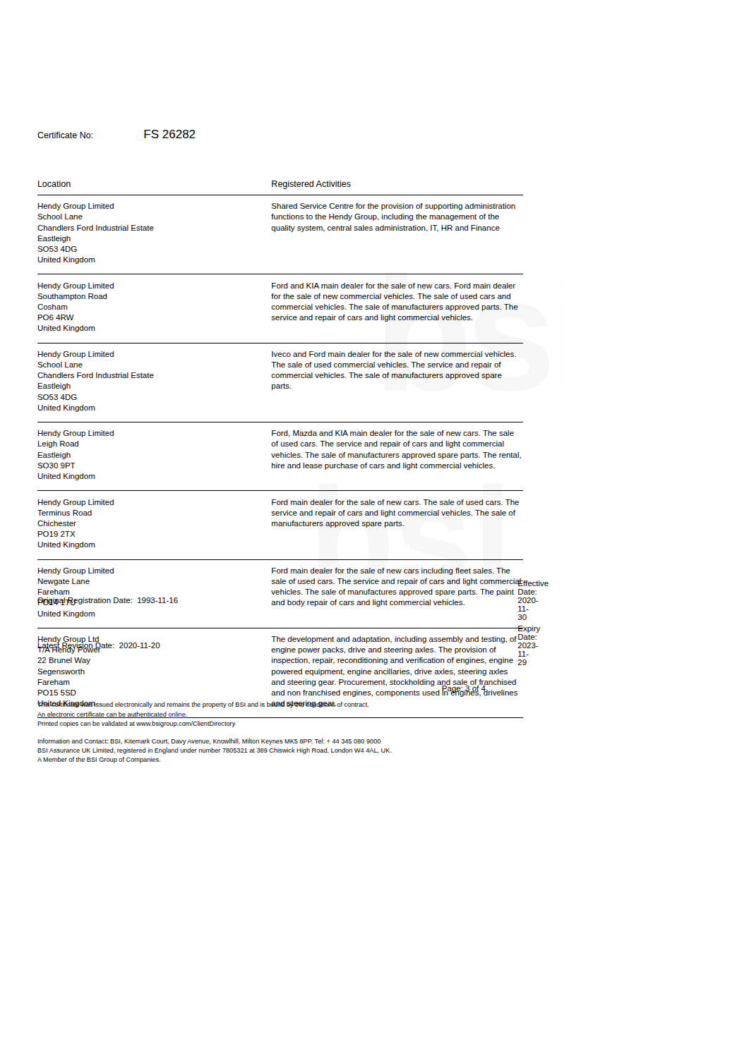bsi
bsi
Certificate No: FS 26282
| Location | Registered Activities |
| --- | --- |
| Hendy Group Limited School Lane Chandlers Ford Industrial Estate Eastleigh SO53 4DG United Kingdom | Shared Service Centre for the provision of supporting administration functions to the Hendy Group, including the management of the quality system, central sales administration, IT, HR and Finance |
| Hendy Group Limited Southampton Road Cosham PO6 4RW United Kingdom | Ford and KIA main dealer for the sale of new cars. Ford main dealer for the sale of new commercial vehicles. The sale of used cars and commercial vehicles. The sale of manufacturers approved parts. The service and repair of cars and light commercial vehicles. |
| Hendy Group Limited School Lane Chandlers Ford Industrial Estate Eastleigh SO53 4DG United Kingdom | Iveco and Ford main dealer for the sale of new commercial vehicles. The sale of used commercial vehicles. The service and repair of commercial vehicles. The sale of manufacturers approved spare parts. |
| Hendy Group Limited Leigh Road Eastleigh SO30 9PT United Kingdom | Ford, Mazda and KIA main dealer for the sale of new cars. The sale of used cars. The service and repair of cars and light commercial vehicles. The sale of manufacturers approved spare parts. The rental, hire and lease purchase of cars and light commercial vehicles. |
| Hendy Group Limited Terminus Road Chichester PO19 2TX United Kingdom | Ford main dealer for the sale of new cars. The sale of used cars. The service and repair of cars and light commercial vehicles. The sale of manufacturers approved spare parts. |
| Hendy Group Limited Newgate Lane Fareham PO14 1TU United Kingdom | Ford main dealer for the sale of new cars including fleet sales. The sale of used cars. The service and repair of cars and light commercial vehicles. The sale of manufactures approved spare parts. The paint and body repair of cars and light commercial vehicles. |
| Hendy Group Ltd T/A Hendy Power 22 Brunel Way Segensworth Fareham PO15 5SD United Kingdom | The development and adaptation, including assembly and testing, of engine power packs, drive and steering axles. The provision of inspection, repair, reconditioning and verification of engines, engine powered equipment, engine ancillaries, drive axles, steering axles and steering gear. Procurement, stockholding and sale of franchised and non franchised engines, components used in engines, drivelines and steering gear. |
| Original Registration Date: 1993-11-16 | Effective Date: 2020-11-30 |
| Latest Revision Date: 2020-11-20 | Expiry Date: 2023-11-29 |
Page: 3 of 4
This certificate was issued electronically and remains the property of BSI and is bound by the conditions of contract.
An electronic certificate can be authenticated online.
Printed copies can be validated at www.bsigroup.com/ClientDirectory
Information and Contact: BSI, Kitemark Court, Davy Avenue, Knowlhill, Milton Keynes MK5 8PP. Tel: + 44 345 080 9000
BSI Assurance UK Limited, registered in England under number 7805321 at 389 Chiswick High Road, London W4 4AL, UK.
A Member of the BSI Group of Companies.